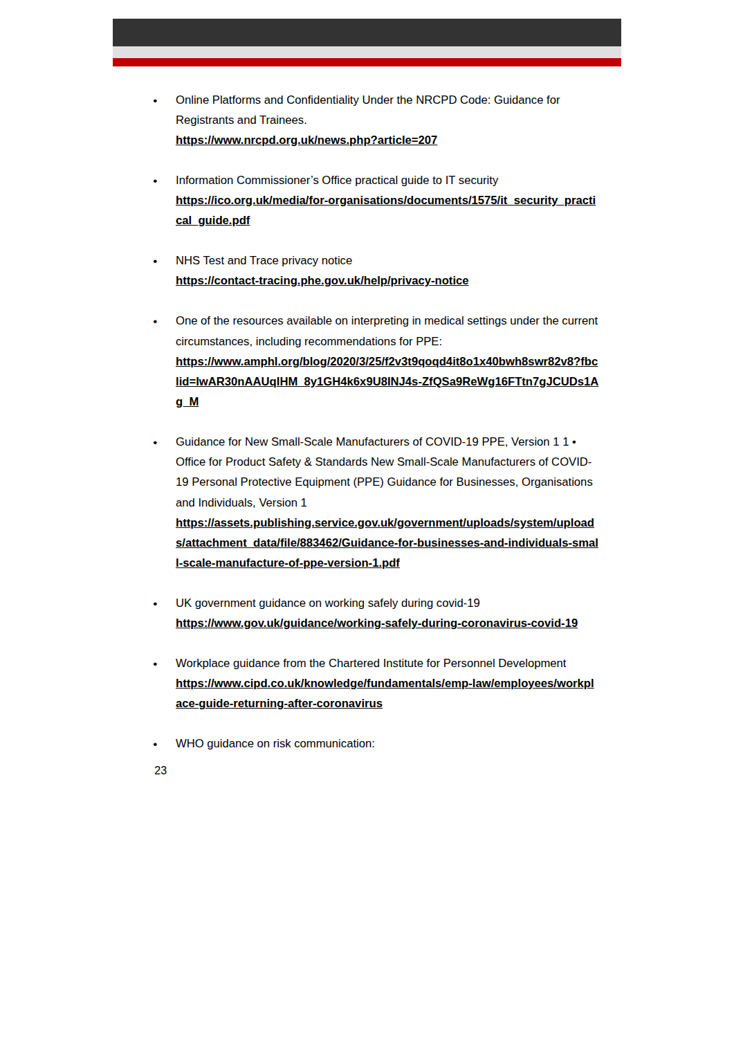Online Platforms and Confidentiality Under the NRCPD Code: Guidance for Registrants and Trainees.
https://www.nrcpd.org.uk/news.php?article=207
Information Commissioner’s Office practical guide to IT security
https://ico.org.uk/media/for-organisations/documents/1575/it_security_practical_guide.pdf
NHS Test and Trace privacy notice
https://contact-tracing.phe.gov.uk/help/privacy-notice
One of the resources available on interpreting in medical settings under the current circumstances, including recommendations for PPE:
https://www.amphl.org/blog/2020/3/25/f2v3t9qoqd4it8o1x40bwh8swr82v8?fbclid=IwAR30nAAUqIHM_8y1GH4k6x9U8INJ4s-ZfQSa9ReWg16FTtn7gJCUDs1Ag_M
Guidance for New Small-Scale Manufacturers of COVID-19 PPE, Version 1 1 • Office for Product Safety & Standards New Small-Scale Manufacturers of COVID-19 Personal Protective Equipment (PPE) Guidance for Businesses, Organisations and Individuals, Version 1
https://assets.publishing.service.gov.uk/government/uploads/system/uploads/attachment_data/file/883462/Guidance-for-businesses-and-individuals-small-scale-manufacture-of-ppe-version-1.pdf
UK government guidance on working safely during covid-19
https://www.gov.uk/guidance/working-safely-during-coronavirus-covid-19
Workplace guidance from the Chartered Institute for Personnel Development
https://www.cipd.co.uk/knowledge/fundamentals/emp-law/employees/workplace-guide-returning-after-coronavirus
WHO guidance on risk communication:
23